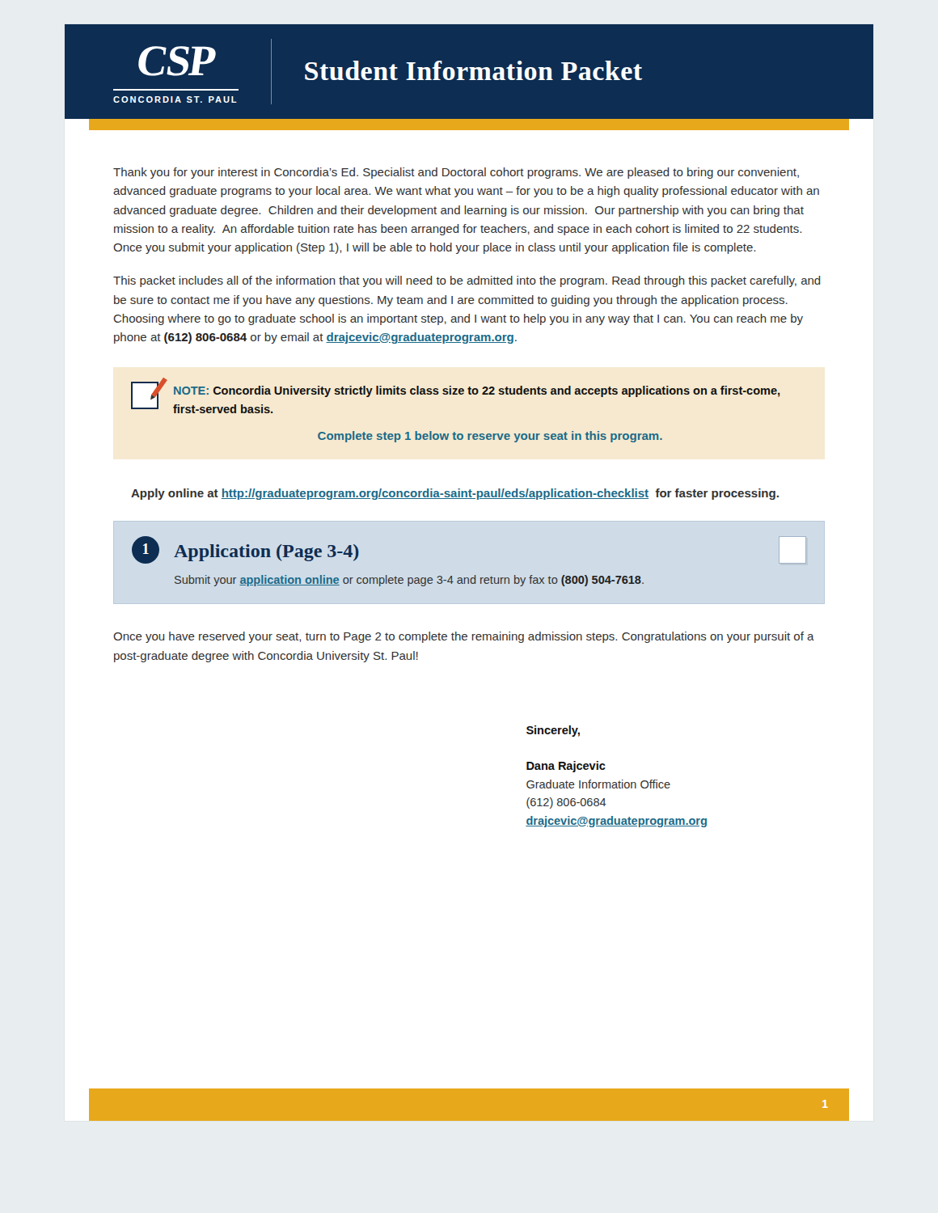CSP CONCORDIA ST. PAUL
Student Information Packet
Thank you for your interest in Concordia’s Ed. Specialist and Doctoral cohort programs. We are pleased to bring our convenient, advanced graduate programs to your local area. We want what you want – for you to be a high quality professional educator with an advanced graduate degree. Children and their development and learning is our mission. Our partnership with you can bring that mission to a reality. An affordable tuition rate has been arranged for teachers, and space in each cohort is limited to 22 students. Once you submit your application (Step 1), I will be able to hold your place in class until your application file is complete.
This packet includes all of the information that you will need to be admitted into the program. Read through this packet carefully, and be sure to contact me if you have any questions. My team and I are committed to guiding you through the application process. Choosing where to go to graduate school is an important step, and I want to help you in any way that I can. You can reach me by phone at (612) 806-0684 or by email at drajcevic@graduateprogram.org.
NOTE: Concordia University strictly limits class size to 22 students and accepts applications on a first-come, first-served basis.
Complete step 1 below to reserve your seat in this program.
Apply online at http://graduateprogram.org/concordia-saint-paul/eds/application-checklist for faster processing.
1
Application (Page 3-4)
Submit your application online or complete page 3-4 and return by fax to (800) 504-7618.
Once you have reserved your seat, turn to Page 2 to complete the remaining admission steps. Congratulations on your pursuit of a post-graduate degree with Concordia University St. Paul!
Sincerely,
Dana Rajcevic
Graduate Information Office
(612) 806-0684
drajcevic@graduateprogram.org
1